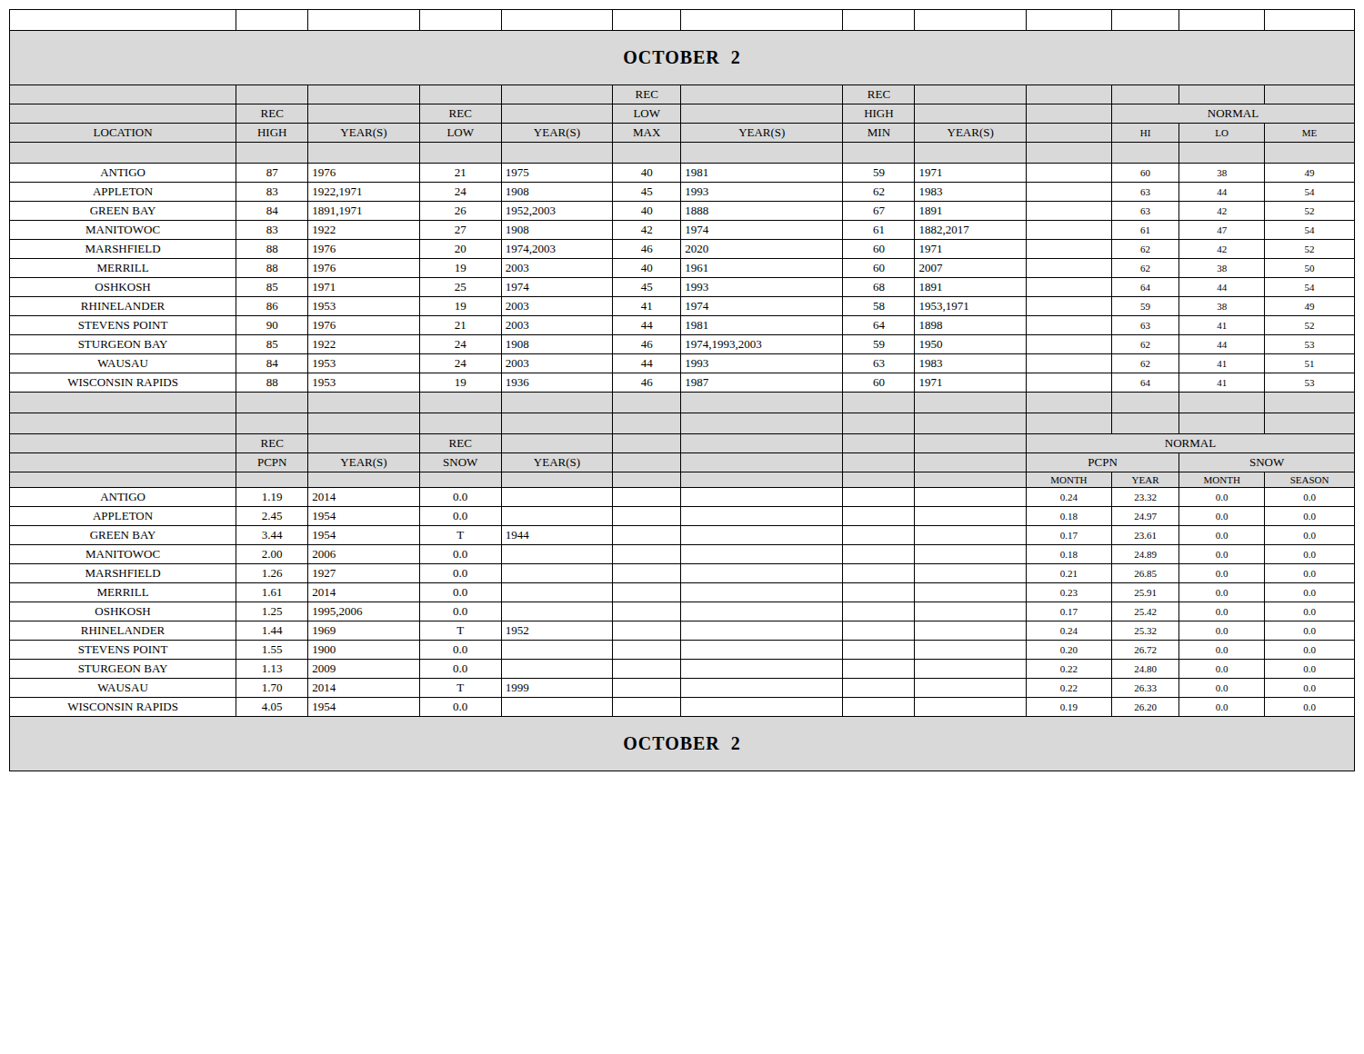| OCTOBER 2 |
| | | | | | REC | | REC | | | | | |
| | REC | | REC | | LOW | | HIGH | | | NORMAL |
| LOCATION | HIGH | YEAR(S) | LOW | YEAR(S) | MAX | YEAR(S) | MIN | YEAR(S) | | HI | LO | ME |
| ANTIGO | 87 | 1976 | 21 | 1975 | 40 | 1981 | 59 | 1971 | | 60 | 38 | 49 |
| APPLETON | 83 | 1922,1971 | 24 | 1908 | 45 | 1993 | 62 | 1983 | | 63 | 44 | 54 |
| GREEN BAY | 84 | 1891,1971 | 26 | 1952,2003 | 40 | 1888 | 67 | 1891 | | 63 | 42 | 52 |
| MANITOWOC | 83 | 1922 | 27 | 1908 | 42 | 1974 | 61 | 1882,2017 | | 61 | 47 | 54 |
| MARSHFIELD | 88 | 1976 | 20 | 1974,2003 | 46 | 2020 | 60 | 1971 | | 62 | 42 | 52 |
| MERRILL | 88 | 1976 | 19 | 2003 | 40 | 1961 | 60 | 2007 | | 62 | 38 | 50 |
| OSHKOSH | 85 | 1971 | 25 | 1974 | 45 | 1993 | 68 | 1891 | | 64 | 44 | 54 |
| RHINELANDER | 86 | 1953 | 19 | 2003 | 41 | 1974 | 58 | 1953,1971 | | 59 | 38 | 49 |
| STEVENS POINT | 90 | 1976 | 21 | 2003 | 44 | 1981 | 64 | 1898 | | 63 | 41 | 52 |
| STURGEON BAY | 85 | 1922 | 24 | 1908 | 46 | 1974,1993,2003 | 59 | 1950 | | 62 | 44 | 53 |
| WAUSAU | 84 | 1953 | 24 | 2003 | 44 | 1993 | 63 | 1983 | | 62 | 41 | 51 |
| WISCONSIN RAPIDS | 88 | 1953 | 19 | 1936 | 46 | 1987 | 60 | 1971 | | 64 | 41 | 53 |
| | REC | | REC | | | | | | NORMAL |
| | PCPN | YEAR(S) | SNOW | YEAR(S) | | | | | PCPN | SNOW |
| | | | | | | | | | MONTH | YEAR | MONTH | SEASON |
| ANTIGO | 1.19 | 2014 | 0.0 | | | | | | 0.24 | 23.32 | 0.0 | 0.0 |
| APPLETON | 2.45 | 1954 | 0.0 | | | | | | 0.18 | 24.97 | 0.0 | 0.0 |
| GREEN BAY | 3.44 | 1954 | T | 1944 | | | | | 0.17 | 23.61 | 0.0 | 0.0 |
| MANITOWOC | 2.00 | 2006 | 0.0 | | | | | | 0.18 | 24.89 | 0.0 | 0.0 |
| MARSHFIELD | 1.26 | 1927 | 0.0 | | | | | | 0.21 | 26.85 | 0.0 | 0.0 |
| MERRILL | 1.61 | 2014 | 0.0 | | | | | | 0.23 | 25.91 | 0.0 | 0.0 |
| OSHKOSH | 1.25 | 1995,2006 | 0.0 | | | | | | 0.17 | 25.42 | 0.0 | 0.0 |
| RHINELANDER | 1.44 | 1969 | T | 1952 | | | | | 0.24 | 25.32 | 0.0 | 0.0 |
| STEVENS POINT | 1.55 | 1900 | 0.0 | | | | | | 0.20 | 26.72 | 0.0 | 0.0 |
| STURGEON BAY | 1.13 | 2009 | 0.0 | | | | | | 0.22 | 24.80 | 0.0 | 0.0 |
| WAUSAU | 1.70 | 2014 | T | 1999 | | | | | 0.22 | 26.33 | 0.0 | 0.0 |
| WISCONSIN RAPIDS | 4.05 | 1954 | 0.0 | | | | | | 0.19 | 26.20 | 0.0 | 0.0 |
| OCTOBER 2 |